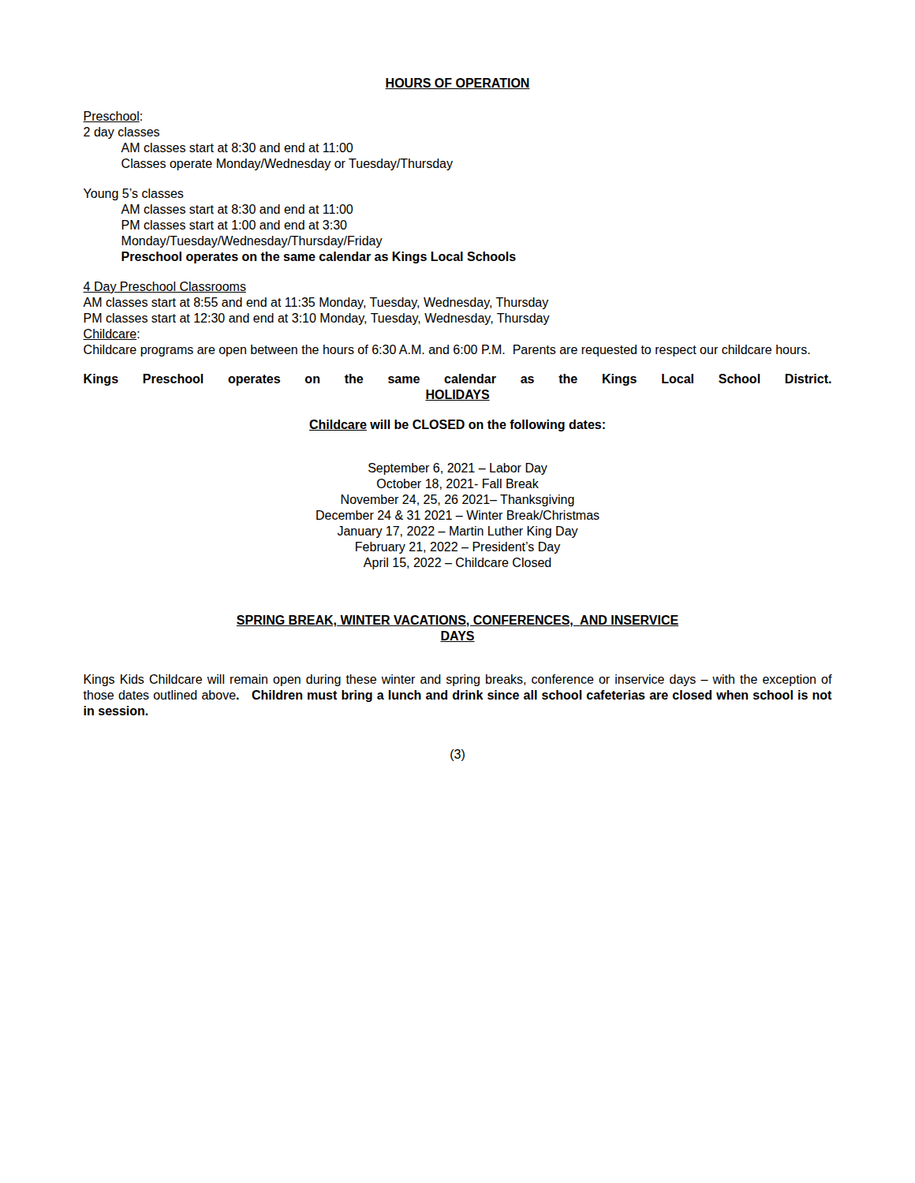HOURS OF OPERATION
Preschool:
2 day classes
AM classes start at 8:30 and end at 11:00
Classes operate Monday/Wednesday or Tuesday/Thursday
Young 5’s classes
AM classes start at 8:30 and end at 11:00
PM classes start at 1:00 and end at 3:30
Monday/Tuesday/Wednesday/Thursday/Friday
Preschool operates on the same calendar as Kings Local Schools
4 Day Preschool Classrooms
AM classes start at 8:55 and end at 11:35 Monday, Tuesday, Wednesday, Thursday
PM classes start at 12:30 and end at 3:10 Monday, Tuesday, Wednesday, Thursday
Childcare:
Childcare programs are open between the hours of 6:30 A.M. and 6:00 P.M. Parents are requested to respect our childcare hours.
Kings Preschool operates on the same calendar as the Kings Local School District.
HOLIDAYS
Childcare will be CLOSED on the following dates:
September 6, 2021 – Labor Day
October 18, 2021- Fall Break
November 24, 25, 26 2021– Thanksgiving
December 24 & 31 2021 – Winter Break/Christmas
January 17, 2022 – Martin Luther King Day
February 21, 2022 – President’s Day
April 15, 2022 – Childcare Closed
SPRING BREAK, WINTER VACATIONS, CONFERENCES, AND INSERVICE
DAYS
Kings Kids Childcare will remain open during these winter and spring breaks, conference or inservice days – with the exception of those dates outlined above. Children must bring a lunch and drink since all school cafeterias are closed when school is not in session.
(3)